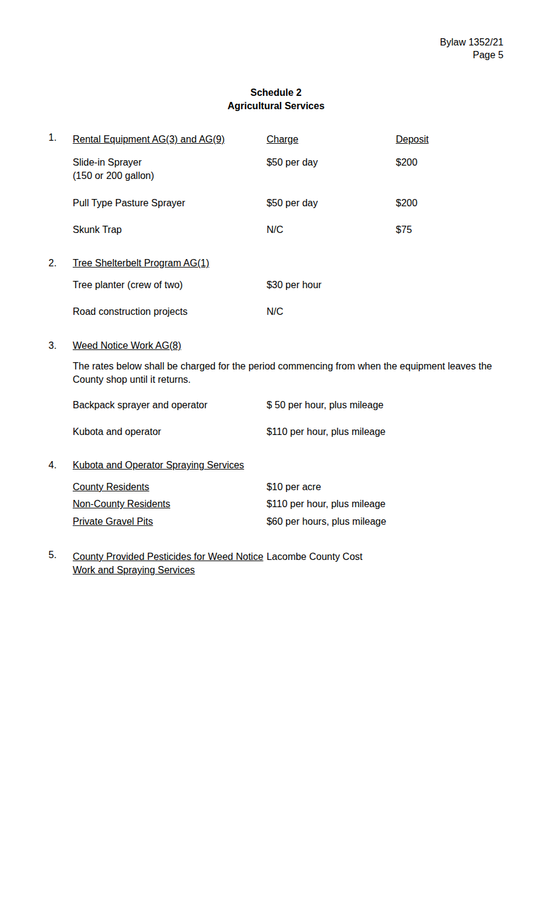Bylaw 1352/21
Page 5
Schedule 2
Agricultural Services
| Rental Equipment AG(3) and AG(9) | Charge | Deposit |
| --- | --- | --- |
| Slide-in Sprayer (150 or 200 gallon) | $50 per day | $200 |
| Pull Type Pasture Sprayer | $50 per day | $200 |
| Skunk Trap | N/C | $75 |
Tree Shelterbelt Program AG(1)
| Tree planter (crew of two) | $30 per hour |
| Road construction projects | N/C |
Weed Notice Work AG(8)
The rates below shall be charged for the period commencing from when the equipment leaves the County shop until it returns.
| Backpack sprayer and operator | $ 50 per hour, plus mileage |
| Kubota and operator | $110 per hour, plus mileage |
Kubota and Operator Spraying Services
| County Residents | $10 per acre |
| Non-County Residents | $110 per hour, plus mileage |
| Private Gravel Pits | $60 per hours, plus mileage |
| County Provided Pesticides for Weed Notice Work and Spraying Services | Lacombe County Cost |